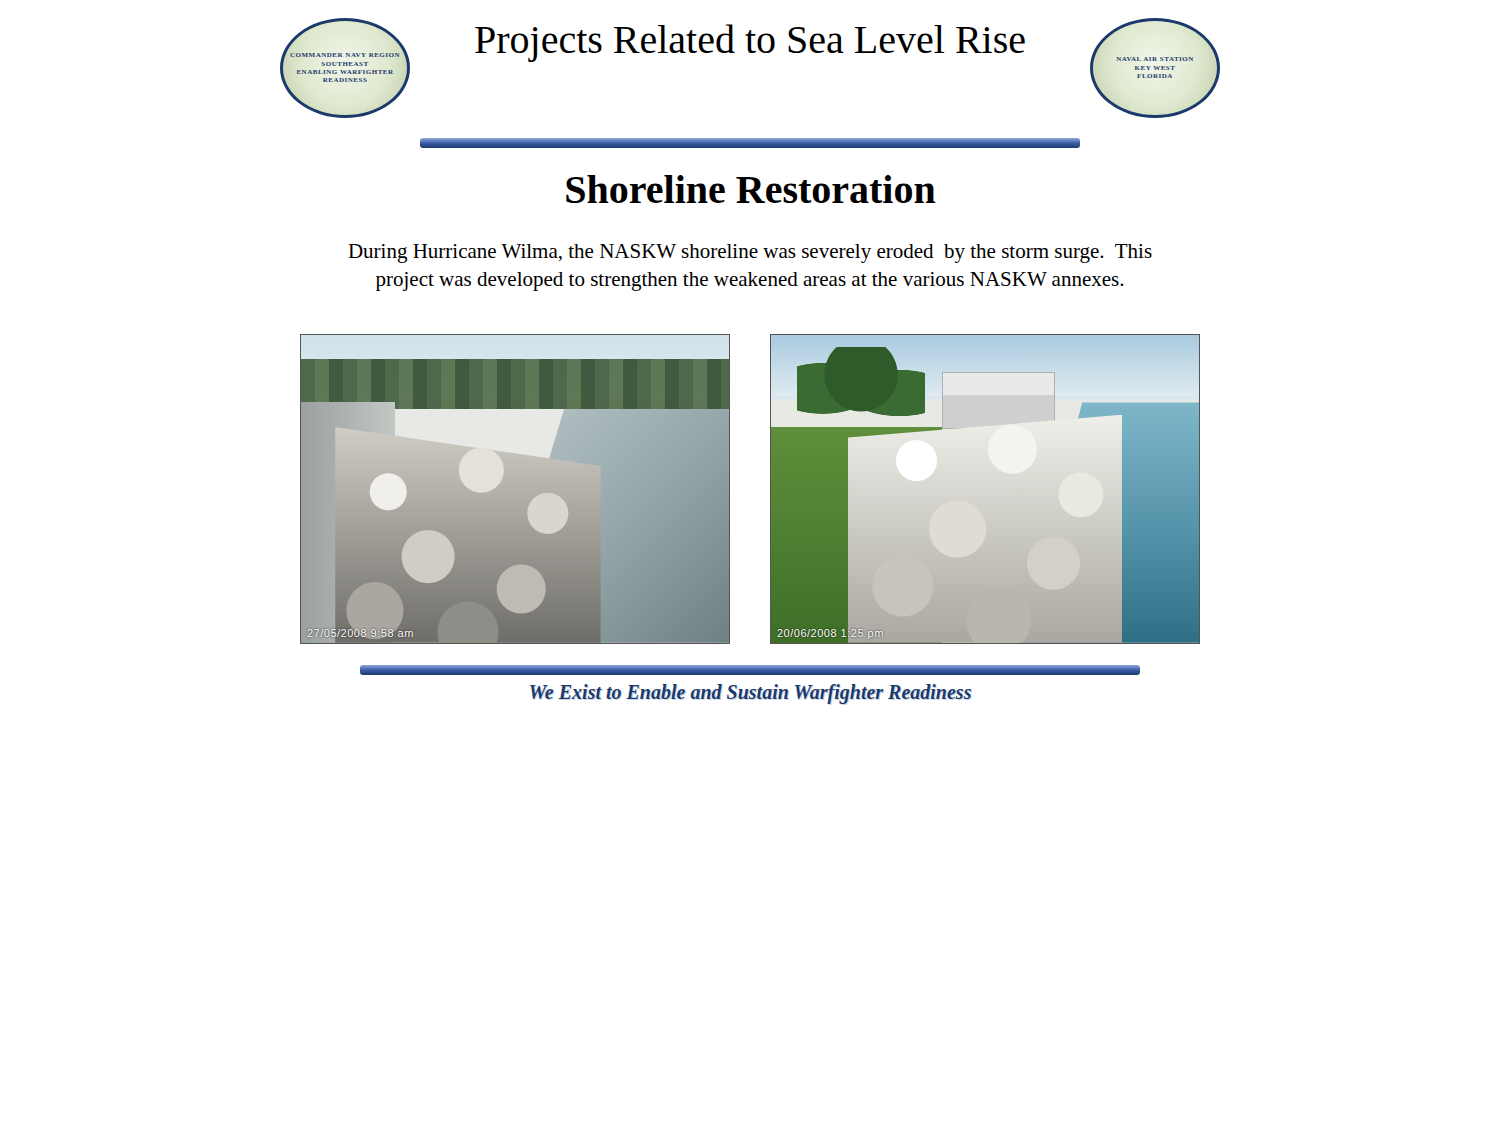COMMANDER NAVY REGION
SOUTHEAST
ENABLING WARFIGHTER READINESS
Projects Related to Sea Level Rise
NAVAL AIR STATION
KEY WEST
FLORIDA
Shoreline Restoration
During Hurricane Wilma, the NASKW shoreline was severely eroded by the storm surge. This project was developed to strengthen the weakened areas at the various NASKW annexes.
27/05/2008 9:58 am
20/06/2008 1:25 pm
We Exist to Enable and Sustain Warfighter Readiness